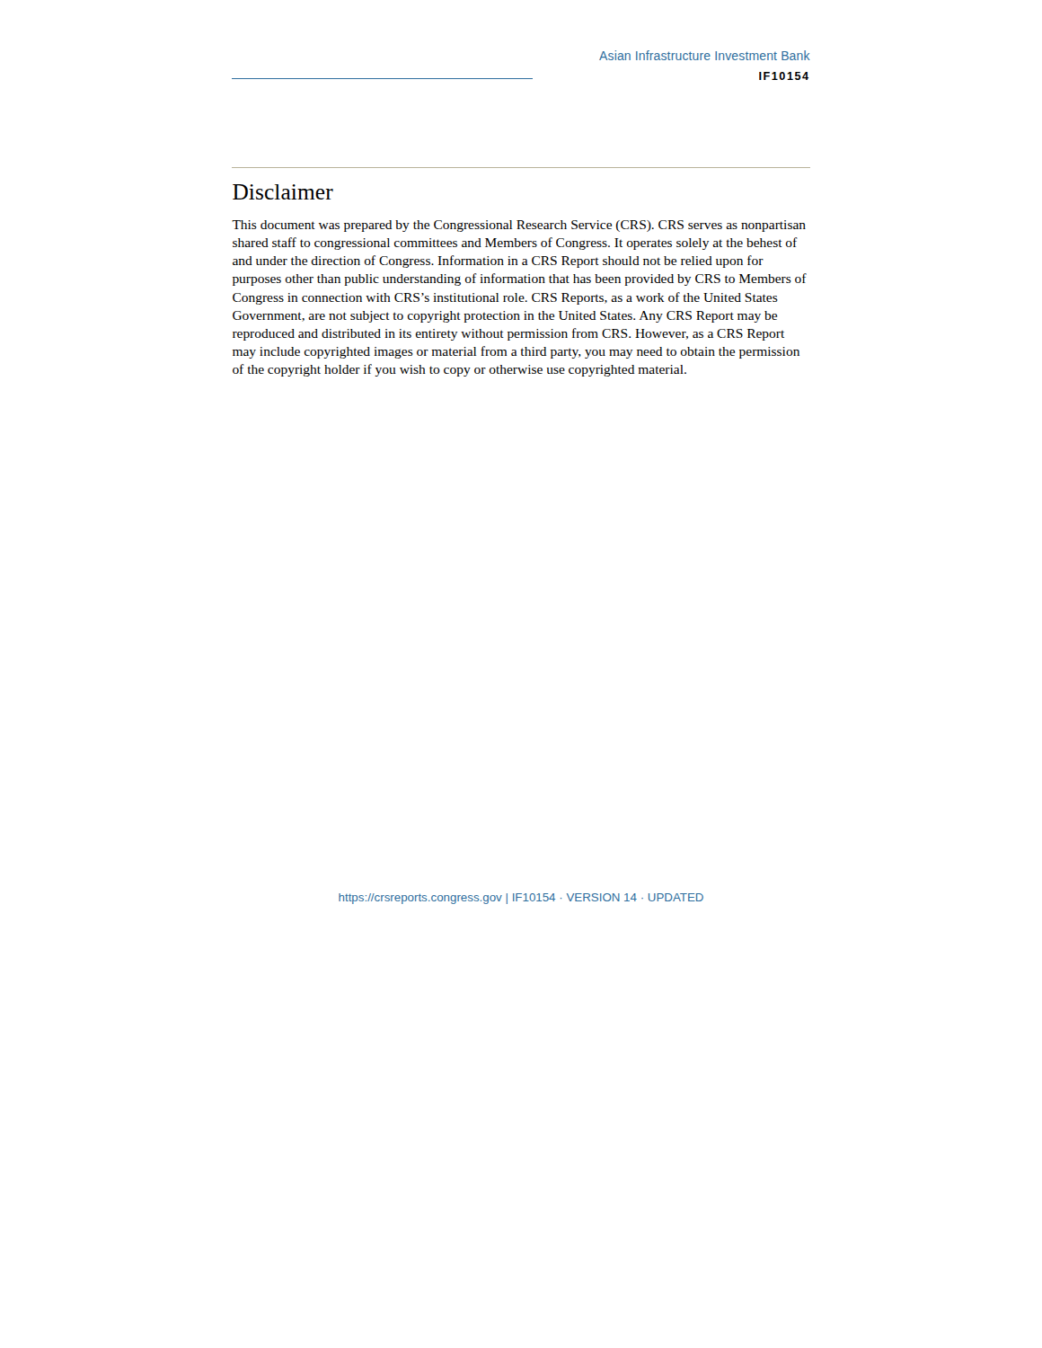Asian Infrastructure Investment Bank
IF10154
Disclaimer
This document was prepared by the Congressional Research Service (CRS). CRS serves as nonpartisan shared staff to congressional committees and Members of Congress. It operates solely at the behest of and under the direction of Congress. Information in a CRS Report should not be relied upon for purposes other than public understanding of information that has been provided by CRS to Members of Congress in connection with CRS’s institutional role. CRS Reports, as a work of the United States Government, are not subject to copyright protection in the United States. Any CRS Report may be reproduced and distributed in its entirety without permission from CRS. However, as a CRS Report may include copyrighted images or material from a third party, you may need to obtain the permission of the copyright holder if you wish to copy or otherwise use copyrighted material.
https://crsreports.congress.gov | IF10154 · VERSION 14 · UPDATED